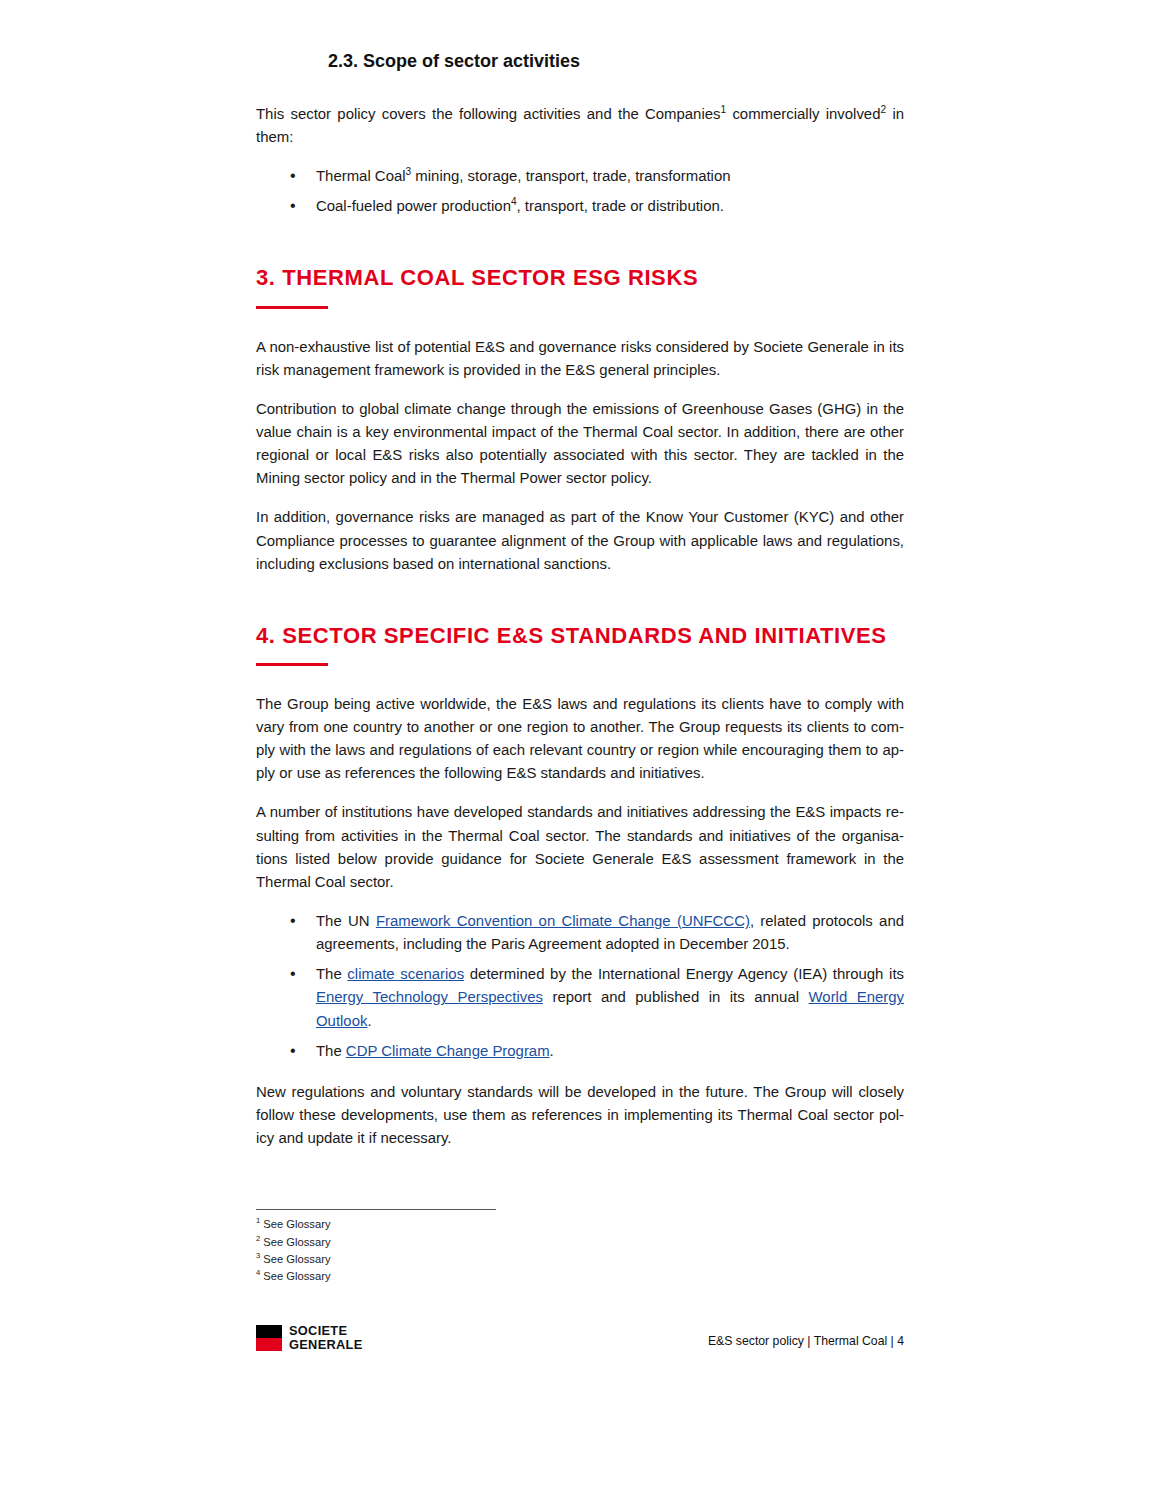2.3. Scope of sector activities
This sector policy covers the following activities and the Companies1 commercially involved2 in them:
Thermal Coal3 mining, storage, transport, trade, transformation
Coal-fueled power production4, transport, trade or distribution.
3. Thermal Coal sector ESG risks
A non-exhaustive list of potential E&S and governance risks considered by Societe Generale in its risk management framework is provided in the E&S general principles.
Contribution to global climate change through the emissions of Greenhouse Gases (GHG) in the value chain is a key environmental impact of the Thermal Coal sector. In addition, there are other regional or local E&S risks also potentially associated with this sector. They are tackled in the Mining sector policy and in the Thermal Power sector policy.
In addition, governance risks are managed as part of the Know Your Customer (KYC) and other Compliance processes to guarantee alignment of the Group with applicable laws and regulations, including exclusions based on international sanctions.
4. Sector specific E&S standards and initiatives
The Group being active worldwide, the E&S laws and regulations its clients have to comply with vary from one country to another or one region to another. The Group requests its clients to comply with the laws and regulations of each relevant country or region while encouraging them to apply or use as references the following E&S standards and initiatives.
A number of institutions have developed standards and initiatives addressing the E&S impacts resulting from activities in the Thermal Coal sector. The standards and initiatives of the organisations listed below provide guidance for Societe Generale E&S assessment framework in the Thermal Coal sector.
The UN Framework Convention on Climate Change (UNFCCC), related protocols and agreements, including the Paris Agreement adopted in December 2015.
The climate scenarios determined by the International Energy Agency (IEA) through its Energy Technology Perspectives report and published in its annual World Energy Outlook.
The CDP Climate Change Program.
New regulations and voluntary standards will be developed in the future. The Group will closely follow these developments, use them as references in implementing its Thermal Coal sector policy and update it if necessary.
1 See Glossary
2 See Glossary
3 See Glossary
4 See Glossary
SOCIETE
GENERALE
E&S sector policy | Thermal Coal | 4